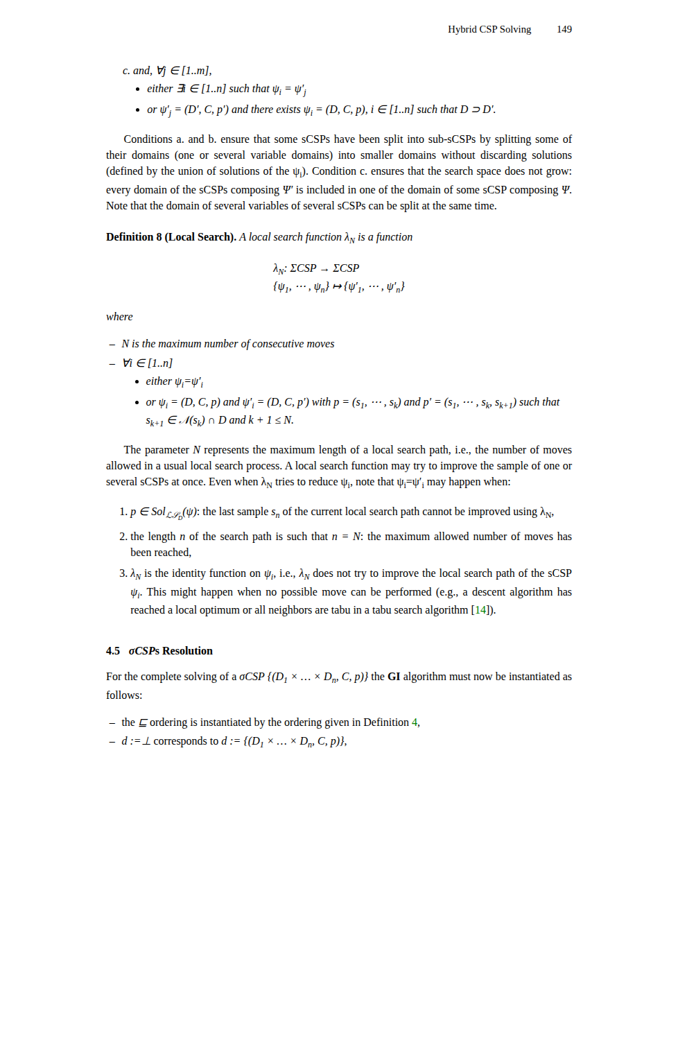Hybrid CSP Solving 149
c. and, ∀j ∈ [1..m],
either ∃i ∈ [1..n] such that ψi = ψ′j
or ψ′j = (D′, C, p′) and there exists ψi = (D, C, p), i ∈ [1..n] such that D ⊃ D′.
Conditions a. and b. ensure that some sCSPs have been split into sub-sCSPs by splitting some of their domains (one or several variable domains) into smaller domains without discarding solutions (defined by the union of solutions of the ψi). Condition c. ensures that the search space does not grow: every domain of the sCSPs composing Ψ′ is included in one of the domain of some sCSP composing Ψ. Note that the domain of several variables of several sCSPs can be split at the same time.
Definition 8 (Local Search). A local search function λN is a function
λN: ΣCSP → ΣCSP
{ψ1, ⋯ , ψn} ↦ {ψ′1, ⋯ , ψ′n}
where
N is the maximum number of consecutive moves
∀i ∈ [1..n]
either ψi=ψ′i
or ψi = (D, C, p) and ψ′i = (D, C, p′) with p = (s1, ⋯ , sk) and p′ = (s1, ⋯ , sk, sk+1) such that sk+1 ∈ 𝒩(sk) ∩ D and k + 1 ≤ N.
The parameter N represents the maximum length of a local search path, i.e., the number of moves allowed in a usual local search process. A local search function may try to improve the sample of one or several sCSPs at once. Even when λN tries to reduce ψi, note that ψi=ψ′i may happen when:
p ∈ Solℒ𝒮D(ψ): the last sample sn of the current local search path cannot be improved using λN,
the length n of the search path is such that n = N: the maximum allowed number of moves has been reached,
λN is the identity function on ψi, i.e., λN does not try to improve the local search path of the sCSP ψi. This might happen when no possible move can be performed (e.g., a descent algorithm has reached a local optimum or all neighbors are tabu in a tabu search algorithm [14]).
4.5 σCSPs Resolution
For the complete solving of a σCSP {(D1 × … × Dn, C, p)} the GI algorithm must now be instantiated as follows:
the ⊑ ordering is instantiated by the ordering given in Definition 4,
d :=⊥ corresponds to d := {(D1 × … × Dn, C, p)},